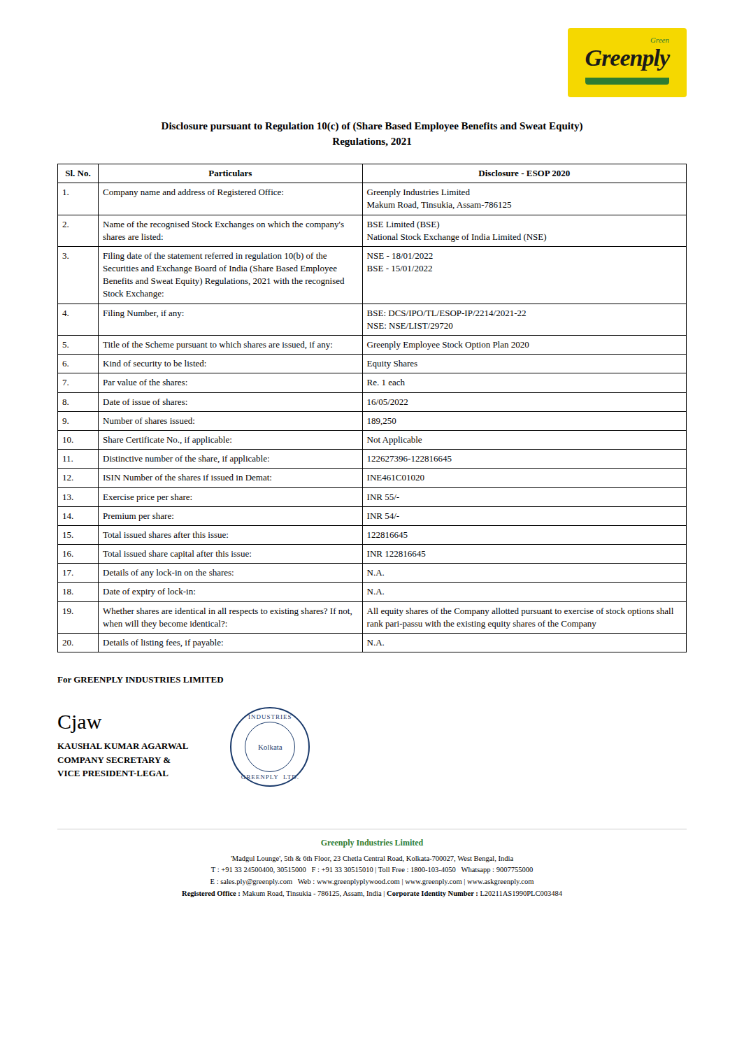Green Greenply
Disclosure pursuant to Regulation 10(c) of (Share Based Employee Benefits and Sweat Equity)
Regulations, 2021
| Sl. No. | Particulars | Disclosure - ESOP 2020 |
| --- | --- | --- |
| 1. | Company name and address of Registered Office: | Greenply Industries Limited Makum Road, Tinsukia, Assam-786125 |
| 2. | Name of the recognised Stock Exchanges on which the company's shares are listed: | BSE Limited (BSE) National Stock Exchange of India Limited (NSE) |
| 3. | Filing date of the statement referred in regulation 10(b) of the Securities and Exchange Board of India (Share Based Employee Benefits and Sweat Equity) Regulations, 2021 with the recognised Stock Exchange: | NSE - 18/01/2022 BSE - 15/01/2022 |
| 4. | Filing Number, if any: | BSE: DCS/IPO/TL/ESOP-IP/2214/2021-22 NSE: NSE/LIST/29720 |
| 5. | Title of the Scheme pursuant to which shares are issued, if any: | Greenply Employee Stock Option Plan 2020 |
| 6. | Kind of security to be listed: | Equity Shares |
| 7. | Par value of the shares: | Re. 1 each |
| 8. | Date of issue of shares: | 16/05/2022 |
| 9. | Number of shares issued: | 189,250 |
| 10. | Share Certificate No., if applicable: | Not Applicable |
| 11. | Distinctive number of the share, if applicable: | 122627396-122816645 |
| 12. | ISIN Number of the shares if issued in Demat: | INE461C01020 |
| 13. | Exercise price per share: | INR 55/- |
| 14. | Premium per share: | INR 54/- |
| 15. | Total issued shares after this issue: | 122816645 |
| 16. | Total issued share capital after this issue: | INR 122816645 |
| 17. | Details of any lock-in on the shares: | N.A. |
| 18. | Date of expiry of lock-in: | N.A. |
| 19. | Whether shares are identical in all respects to existing shares? If not, when will they become identical?: | All equity shares of the Company allotted pursuant to exercise of stock options shall rank pari-passu with the existing equity shares of the Company |
| 20. | Details of listing fees, if payable: | N.A. |
For GREENPLY INDUSTRIES LIMITED
Cjaw
KAUSHAL KUMAR AGARWAL
COMPANY SECRETARY &
VICE PRESIDENT-LEGAL
INDUSTRIES
Kolkata
GREENPLY LTD.
Greenply Industries Limited
'Madgul Lounge', 5th & 6th Floor, 23 Chetla Central Road, Kolkata-700027, West Bengal, India
T : +91 33 24500400, 30515000 F : +91 33 30515010 | Toll Free : 1800-103-4050 Whatsapp : 9007755000
E : sales.ply@greenply.com Web : www.greenplyplywood.com | www.greenply.com | www.askgreenply.com
Registered Office : Makum Road, Tinsukia - 786125, Assam, India | Corporate Identity Number : L20211AS1990PLC003484